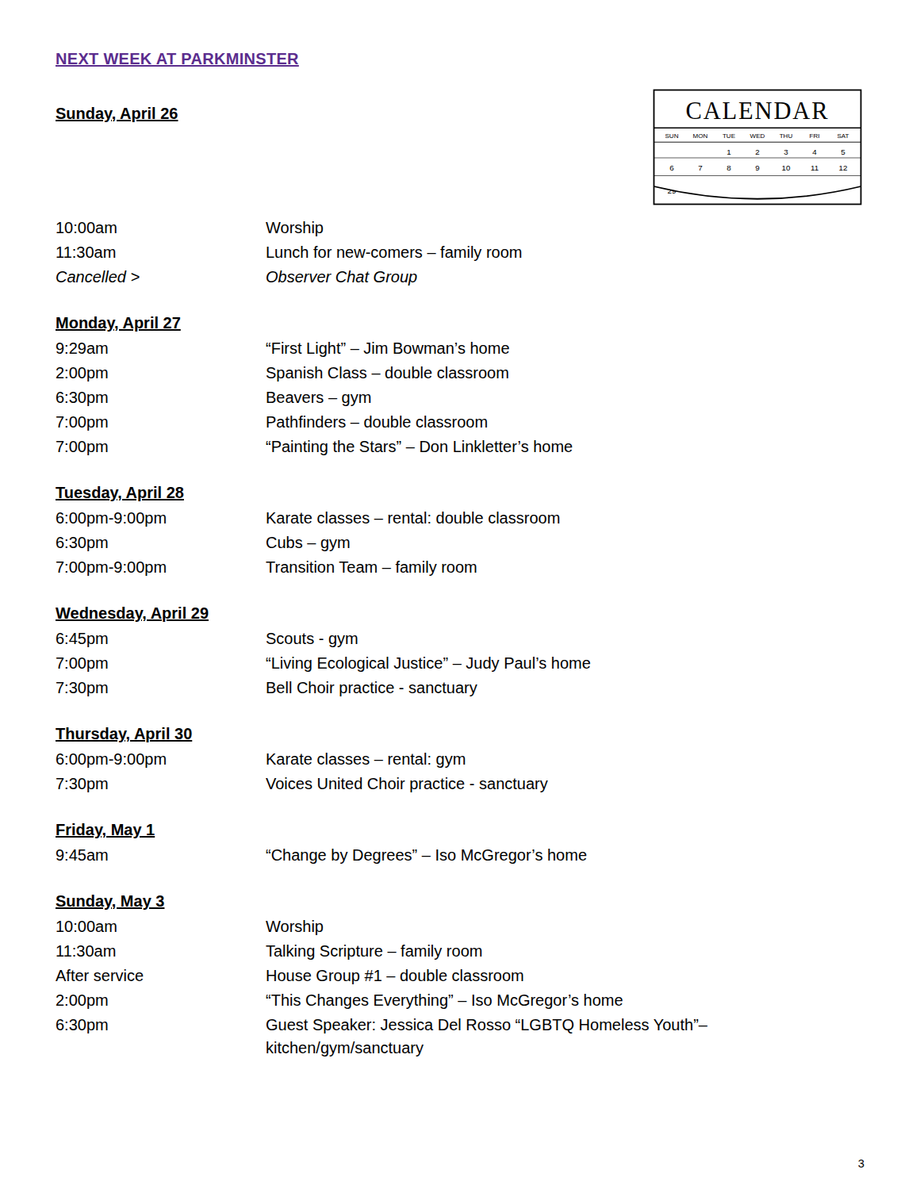NEXT WEEK AT PARKMINSTER
Sunday, April 26
| 10:00am | Worship |
| 11:30am | Lunch for new-comers – family room |
| Cancelled > | Observer Chat Group |
Monday, April 27
| 9:29am | “First Light” – Jim Bowman’s home |
| 2:00pm | Spanish Class – double classroom |
| 6:30pm | Beavers – gym |
| 7:00pm | Pathfinders – double classroom |
| 7:00pm | “Painting the Stars” – Don Linkletter’s home |
Tuesday, April 28
| 6:00pm-9:00pm | Karate classes – rental: double classroom |
| 6:30pm | Cubs – gym |
| 7:00pm-9:00pm | Transition Team – family room |
Wednesday, April 29
| 6:45pm | Scouts - gym |
| 7:00pm | “Living Ecological Justice” – Judy Paul’s home |
| 7:30pm | Bell Choir practice - sanctuary |
Thursday, April 30
| 6:00pm-9:00pm | Karate classes – rental: gym |
| 7:30pm | Voices United Choir practice - sanctuary |
Friday, May 1
| 9:45am | “Change by Degrees” – Iso McGregor’s home |
Sunday, May 3
| 10:00am | Worship |
| 11:30am | Talking Scripture – family room |
| After service | House Group #1 – double classroom |
| 2:00pm | “This Changes Everything” – Iso McGregor’s home |
| 6:30pm | Guest Speaker: Jessica Del Rosso “LGBTQ Homeless Youth”– kitchen/gym/sanctuary |
3